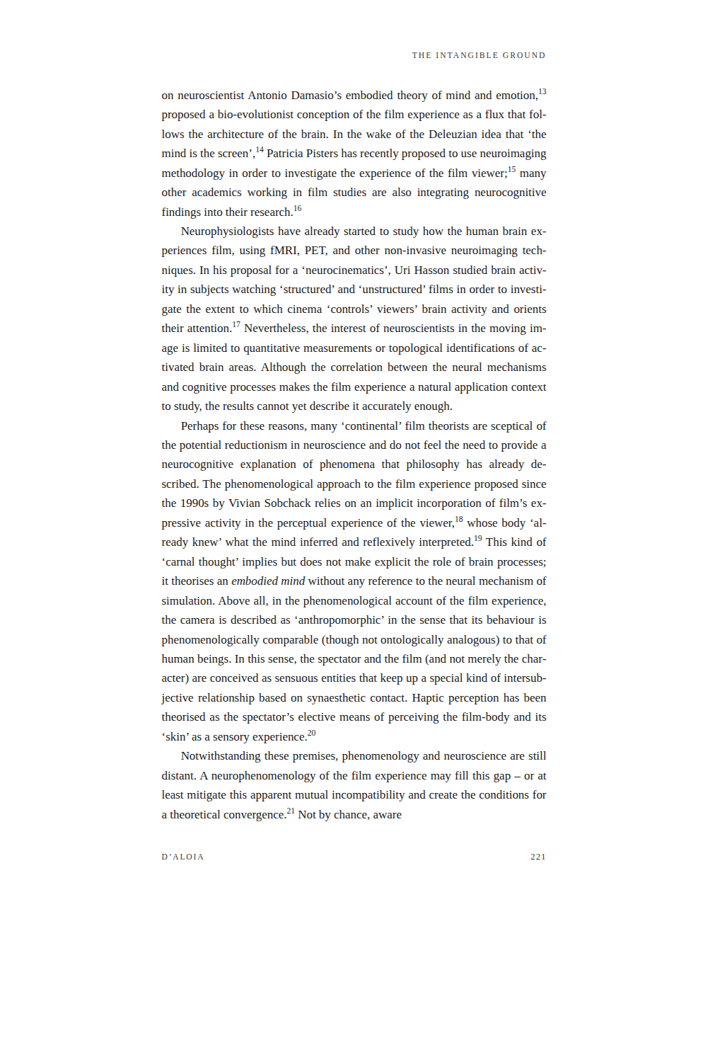The Intangible Ground
on neuroscientist Antonio Damasio’s embodied theory of mind and emotion,13 proposed a bio-evolutionist conception of the film experience as a flux that follows the architecture of the brain. In the wake of the Deleuzian idea that ‘the mind is the screen’,14 Patricia Pisters has recently proposed to use neuroimaging methodology in order to investigate the experience of the film viewer;15 many other academics working in film studies are also integrating neurocognitive findings into their research.16
Neurophysiologists have already started to study how the human brain experiences film, using fMRI, PET, and other non-invasive neuroimaging techniques. In his proposal for a ‘neurocinematics’, Uri Hasson studied brain activity in subjects watching ‘structured’ and ‘unstructured’ films in order to investigate the extent to which cinema ‘controls’ viewers’ brain activity and orients their attention.17 Nevertheless, the interest of neuroscientists in the moving image is limited to quantitative measurements or topological identifications of activated brain areas. Although the correlation between the neural mechanisms and cognitive processes makes the film experience a natural application context to study, the results cannot yet describe it accurately enough.
Perhaps for these reasons, many ‘continental’ film theorists are sceptical of the potential reductionism in neuroscience and do not feel the need to provide a neurocognitive explanation of phenomena that philosophy has already described. The phenomenological approach to the film experience proposed since the 1990s by Vivian Sobchack relies on an implicit incorporation of film’s expressive activity in the perceptual experience of the viewer,18 whose body ‘already knew’ what the mind inferred and reflexively interpreted.19 This kind of ‘carnal thought’ implies but does not make explicit the role of brain processes; it theorises an embodied mind without any reference to the neural mechanism of simulation. Above all, in the phenomenological account of the film experience, the camera is described as ‘anthropomorphic’ in the sense that its behaviour is phenomenologically comparable (though not ontologically analogous) to that of human beings. In this sense, the spectator and the film (and not merely the character) are conceived as sensuous entities that keep up a special kind of intersubjective relationship based on synaesthetic contact. Haptic perception has been theorised as the spectator’s elective means of perceiving the film-body and its ‘skin’ as a sensory experience.20
Notwithstanding these premises, phenomenology and neuroscience are still distant. A neurophenomenology of the film experience may fill this gap – or at least mitigate this apparent mutual incompatibility and create the conditions for a theoretical convergence.21 Not by chance, aware
D’Aloia 221